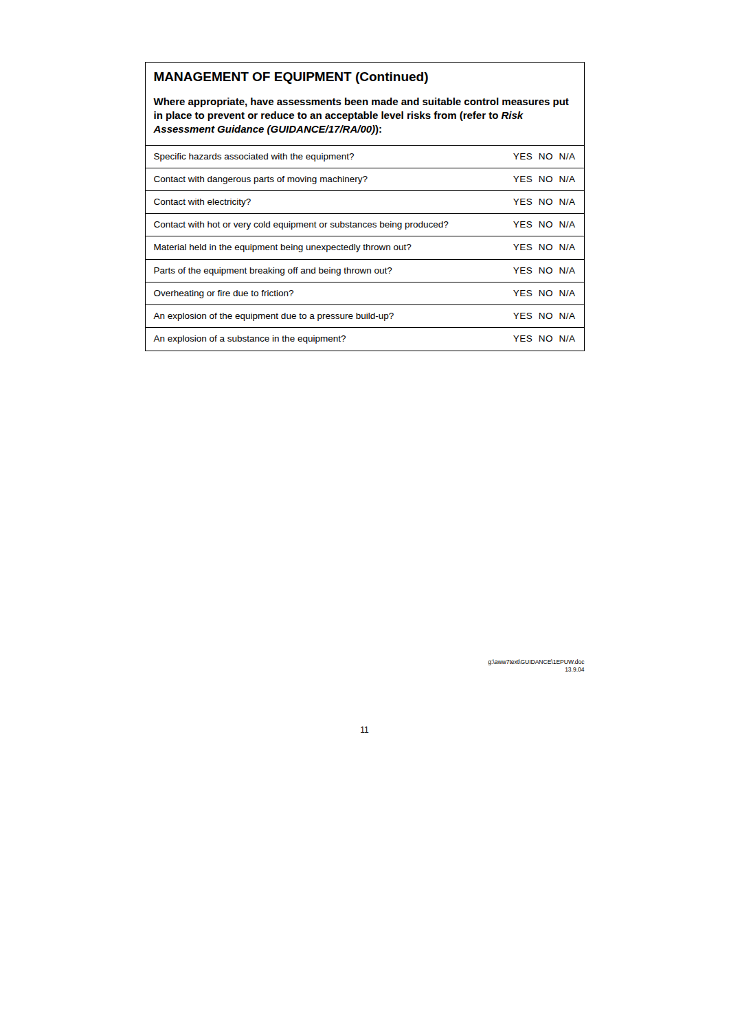MANAGEMENT OF EQUIPMENT (Continued)
Where appropriate, have assessments been made and suitable control measures put in place to prevent or reduce to an acceptable level risks from (refer to Risk Assessment Guidance (GUIDANCE/17/RA/00)):
| Specific hazards associated with the equipment? | YES NO N/A |
| Contact with dangerous parts of moving machinery? | YES NO N/A |
| Contact with electricity? | YES NO N/A |
| Contact with hot or very cold equipment or substances being produced? | YES NO N/A |
| Material held in the equipment being unexpectedly thrown out? | YES NO N/A |
| Parts of the equipment breaking off and being thrown out? | YES NO N/A |
| Overheating or fire due to friction? | YES NO N/A |
| An explosion of the equipment due to a pressure build-up? | YES NO N/A |
| An explosion of a substance in the equipment? | YES NO N/A |
g:\aww7text\GUIDANCE\1EPUW.doc
13.9.04
11